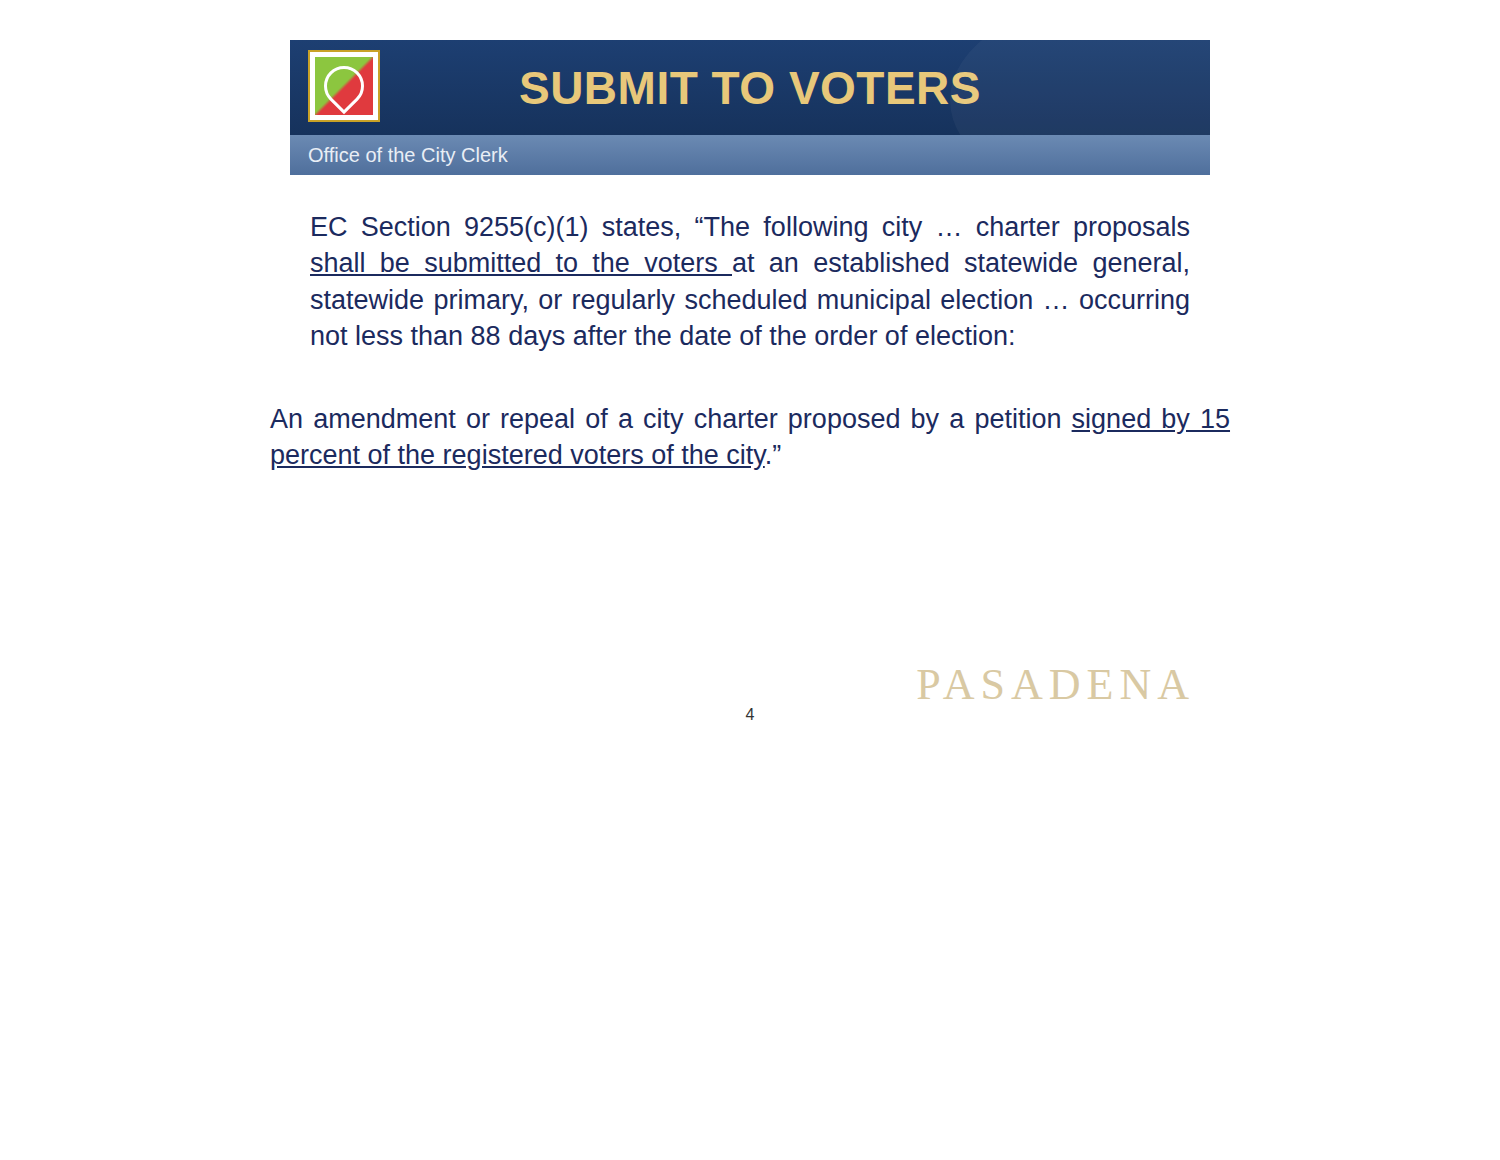SUBMIT TO VOTERS
Office of the City Clerk
EC Section 9255(c)(1) states, “The following city … charter proposals shall be submitted to the voters at an established statewide general, statewide primary, or regularly scheduled municipal election … occurring not less than 88 days after the date of the order of election:
An amendment or repeal of a city charter proposed by a petition signed by 15 percent of the registered voters of the city.”
4
PASADENA